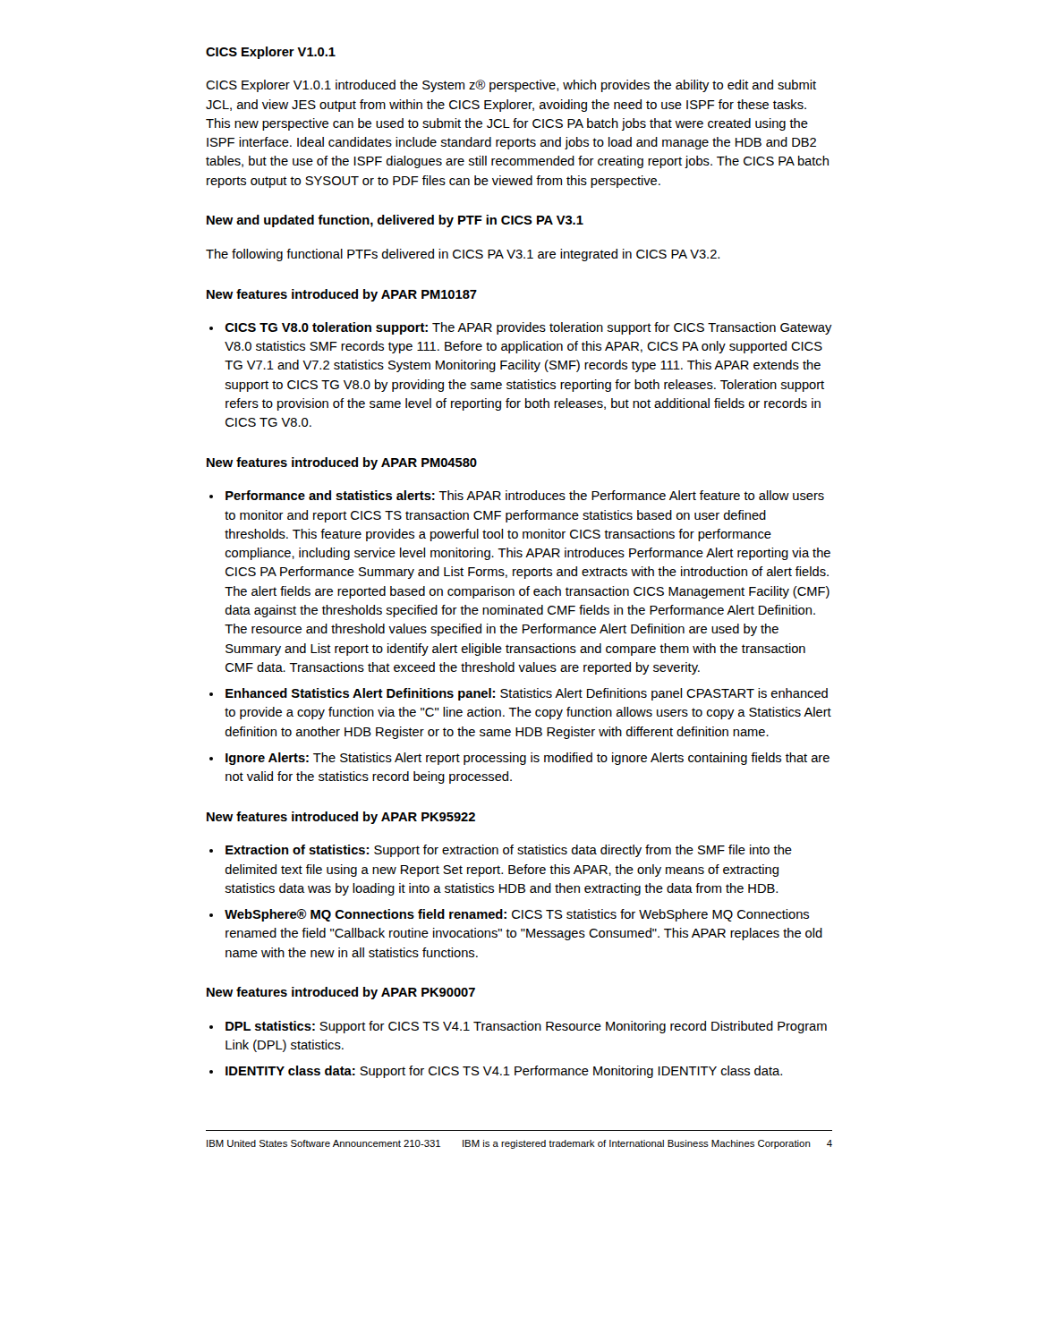CICS Explorer V1.0.1
CICS Explorer V1.0.1 introduced the System z® perspective, which provides the ability to edit and submit JCL, and view JES output from within the CICS Explorer, avoiding the need to use ISPF for these tasks. This new perspective can be used to submit the JCL for CICS PA batch jobs that were created using the ISPF interface. Ideal candidates include standard reports and jobs to load and manage the HDB and DB2 tables, but the use of the ISPF dialogues are still recommended for creating report jobs. The CICS PA batch reports output to SYSOUT or to PDF files can be viewed from this perspective.
New and updated function, delivered by PTF in CICS PA V3.1
The following functional PTFs delivered in CICS PA V3.1 are integrated in CICS PA V3.2.
New features introduced by APAR PM10187
CICS TG V8.0 toleration support: The APAR provides toleration support for CICS Transaction Gateway V8.0 statistics SMF records type 111. Before to application of this APAR, CICS PA only supported CICS TG V7.1 and V7.2 statistics System Monitoring Facility (SMF) records type 111. This APAR extends the support to CICS TG V8.0 by providing the same statistics reporting for both releases. Toleration support refers to provision of the same level of reporting for both releases, but not additional fields or records in CICS TG V8.0.
New features introduced by APAR PM04580
Performance and statistics alerts: This APAR introduces the Performance Alert feature to allow users to monitor and report CICS TS transaction CMF performance statistics based on user defined thresholds. This feature provides a powerful tool to monitor CICS transactions for performance compliance, including service level monitoring. This APAR introduces Performance Alert reporting via the CICS PA Performance Summary and List Forms, reports and extracts with the introduction of alert fields. The alert fields are reported based on comparison of each transaction CICS Management Facility (CMF) data against the thresholds specified for the nominated CMF fields in the Performance Alert Definition. The resource and threshold values specified in the Performance Alert Definition are used by the Summary and List report to identify alert eligible transactions and compare them with the transaction CMF data. Transactions that exceed the threshold values are reported by severity.
Enhanced Statistics Alert Definitions panel: Statistics Alert Definitions panel CPASTART is enhanced to provide a copy function via the "C" line action. The copy function allows users to copy a Statistics Alert definition to another HDB Register or to the same HDB Register with different definition name.
Ignore Alerts: The Statistics Alert report processing is modified to ignore Alerts containing fields that are not valid for the statistics record being processed.
New features introduced by APAR PK95922
Extraction of statistics: Support for extraction of statistics data directly from the SMF file into the delimited text file using a new Report Set report. Before this APAR, the only means of extracting statistics data was by loading it into a statistics HDB and then extracting the data from the HDB.
WebSphere® MQ Connections field renamed: CICS TS statistics for WebSphere MQ Connections renamed the field "Callback routine invocations" to "Messages Consumed". This APAR replaces the old name with the new in all statistics functions.
New features introduced by APAR PK90007
DPL statistics: Support for CICS TS V4.1 Transaction Resource Monitoring record Distributed Program Link (DPL) statistics.
IDENTITY class data: Support for CICS TS V4.1 Performance Monitoring IDENTITY class data.
IBM United States Software Announcement 210-331 IBM is a registered trademark of International Business Machines Corporation4